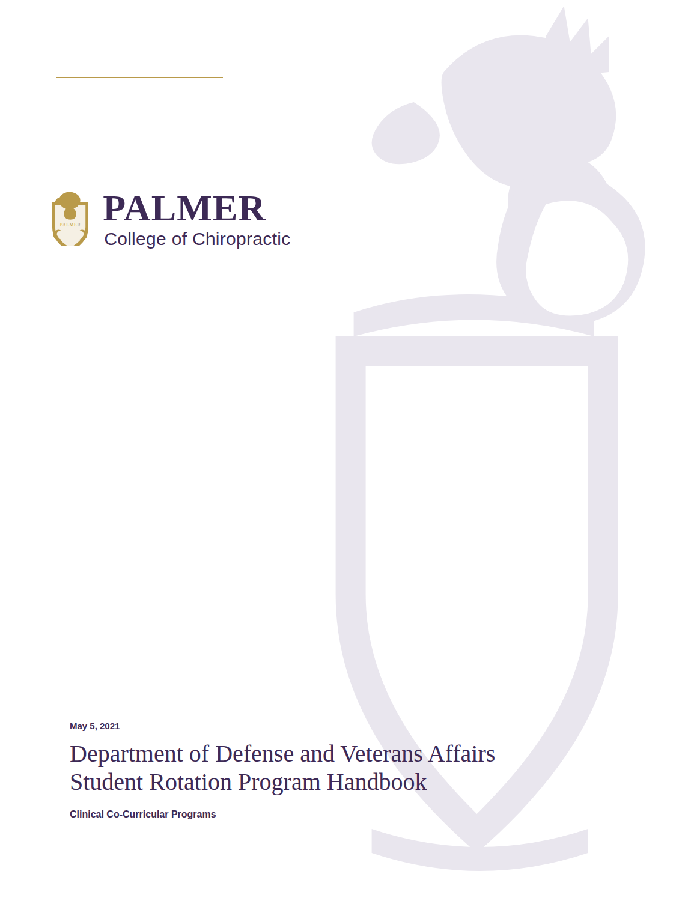PALMER
PALMER
College of Chiropractic
May 5, 2021
Department of Defense and Veterans Affairs
Student Rotation Program Handbook
Clinical Co-Curricular Programs